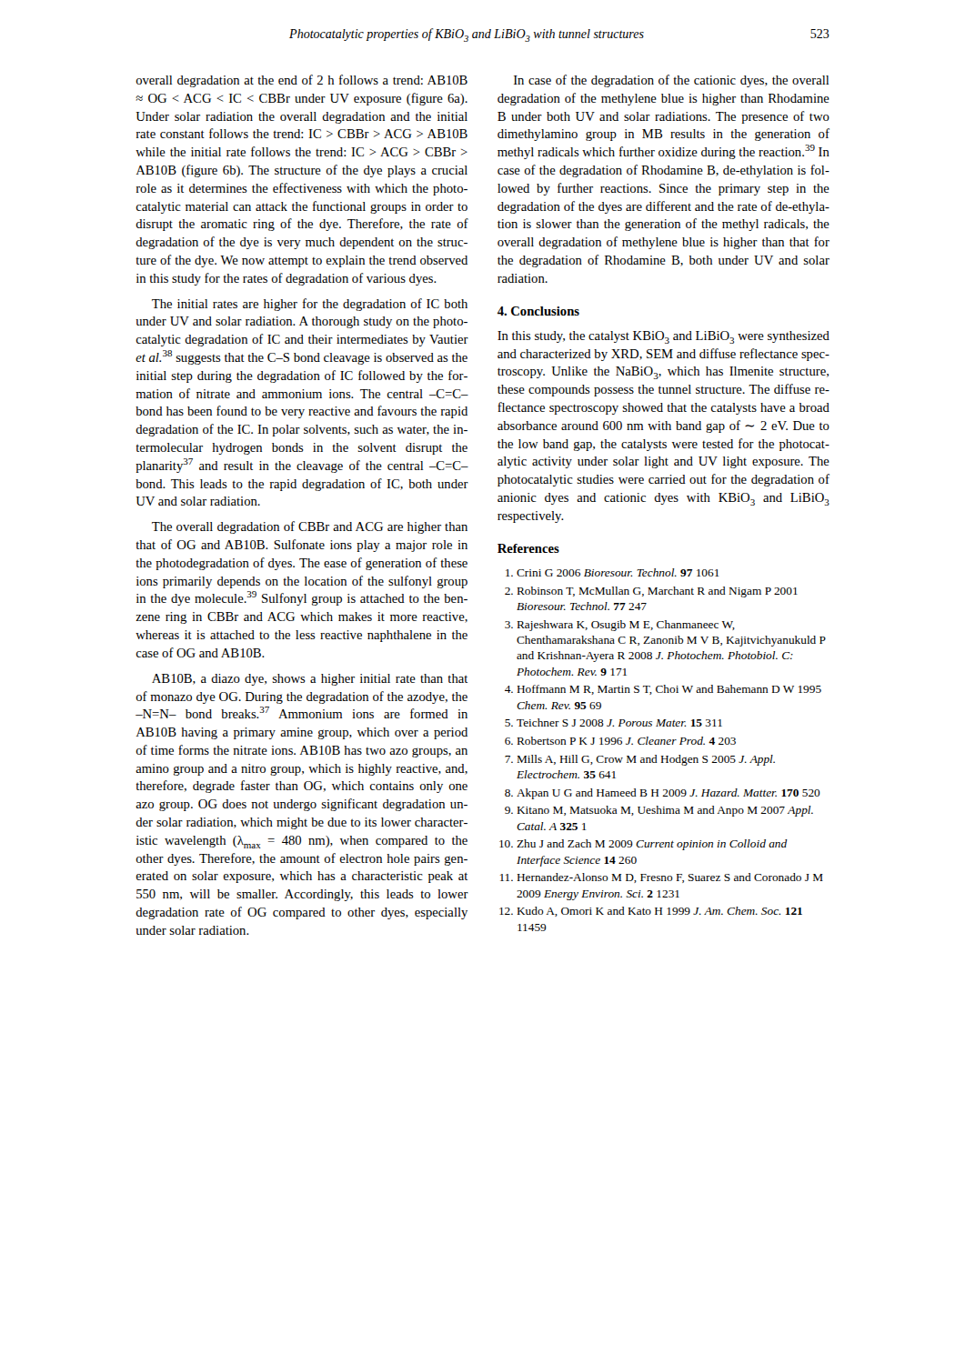Photocatalytic properties of KBiO3 and LiBiO3 with tunnel structures 523
overall degradation at the end of 2 h follows a trend: AB10B ≈ OG < ACG < IC < CBBr under UV exposure (figure 6a). Under solar radiation the overall degradation and the initial rate constant follows the trend: IC > CBBr > ACG > AB10B while the initial rate follows the trend: IC > ACG > CBBr > AB10B (figure 6b). The structure of the dye plays a crucial role as it determines the effectiveness with which the photocatalytic material can attack the functional groups in order to disrupt the aromatic ring of the dye. Therefore, the rate of degradation of the dye is very much dependent on the structure of the dye. We now attempt to explain the trend observed in this study for the rates of degradation of various dyes.
The initial rates are higher for the degradation of IC both under UV and solar radiation. A thorough study on the photocatalytic degradation of IC and their intermediates by Vautier et al.38 suggests that the C–S bond cleavage is observed as the initial step during the degradation of IC followed by the formation of nitrate and ammonium ions. The central –C=C– bond has been found to be very reactive and favours the rapid degradation of the IC. In polar solvents, such as water, the intermolecular hydrogen bonds in the solvent disrupt the planarity37 and result in the cleavage of the central –C=C– bond. This leads to the rapid degradation of IC, both under UV and solar radiation.
The overall degradation of CBBr and ACG are higher than that of OG and AB10B. Sulfonate ions play a major role in the photodegradation of dyes. The ease of generation of these ions primarily depends on the location of the sulfonyl group in the dye molecule.39 Sulfonyl group is attached to the benzene ring in CBBr and ACG which makes it more reactive, whereas it is attached to the less reactive naphthalene in the case of OG and AB10B.
AB10B, a diazo dye, shows a higher initial rate than that of monazo dye OG. During the degradation of the azodye, the –N=N– bond breaks.37 Ammonium ions are formed in AB10B having a primary amine group, which over a period of time forms the nitrate ions. AB10B has two azo groups, an amino group and a nitro group, which is highly reactive, and, therefore, degrade faster than OG, which contains only one azo group. OG does not undergo significant degradation under solar radiation, which might be due to its lower characteristic wavelength (λmax = 480 nm), when compared to the other dyes. Therefore, the amount of electron hole pairs generated on solar exposure, which has a characteristic peak at 550 nm, will be smaller. Accordingly, this leads to lower degradation rate of OG compared to other dyes, especially under solar radiation.
In case of the degradation of the cationic dyes, the overall degradation of the methylene blue is higher than Rhodamine B under both UV and solar radiations. The presence of two dimethylamino group in MB results in the generation of methyl radicals which further oxidize during the reaction.39 In case of the degradation of Rhodamine B, de-ethylation is followed by further reactions. Since the primary step in the degradation of the dyes are different and the rate of de-ethylation is slower than the generation of the methyl radicals, the overall degradation of methylene blue is higher than that for the degradation of Rhodamine B, both under UV and solar radiation.
4. Conclusions
In this study, the catalyst KBiO3 and LiBiO3 were synthesized and characterized by XRD, SEM and diffuse reflectance spectroscopy. Unlike the NaBiO3, which has Ilmenite structure, these compounds possess the tunnel structure. The diffuse reflectance spectroscopy showed that the catalysts have a broad absorbance around 600 nm with band gap of ∼ 2 eV. Due to the low band gap, the catalysts were tested for the photocatalytic activity under solar light and UV light exposure. The photocatalytic studies were carried out for the degradation of anionic dyes and cationic dyes with KBiO3 and LiBiO3 respectively.
References
Crini G 2006 Bioresour. Technol. 97 1061
Robinson T, McMullan G, Marchant R and Nigam P 2001 Bioresour. Technol. 77 247
Rajeshwara K, Osugib M E, Chanmaneec W, Chenthamarakshana C R, Zanonib M V B, Kajitvichyanukuld P and Krishnan-Ayera R 2008 J. Photochem. Photobiol. C: Photochem. Rev. 9 171
Hoffmann M R, Martin S T, Choi W and Bahemann D W 1995 Chem. Rev. 95 69
Teichner S J 2008 J. Porous Mater. 15 311
Robertson P K J 1996 J. Cleaner Prod. 4 203
Mills A, Hill G, Crow M and Hodgen S 2005 J. Appl. Electrochem. 35 641
Akpan U G and Hameed B H 2009 J. Hazard. Matter. 170 520
Kitano M, Matsuoka M, Ueshima M and Anpo M 2007 Appl. Catal. A 325 1
Zhu J and Zach M 2009 Current opinion in Colloid and Interface Science 14 260
Hernandez-Alonso M D, Fresno F, Suarez S and Coronado J M 2009 Energy Environ. Sci. 2 1231
Kudo A, Omori K and Kato H 1999 J. Am. Chem. Soc. 121 11459